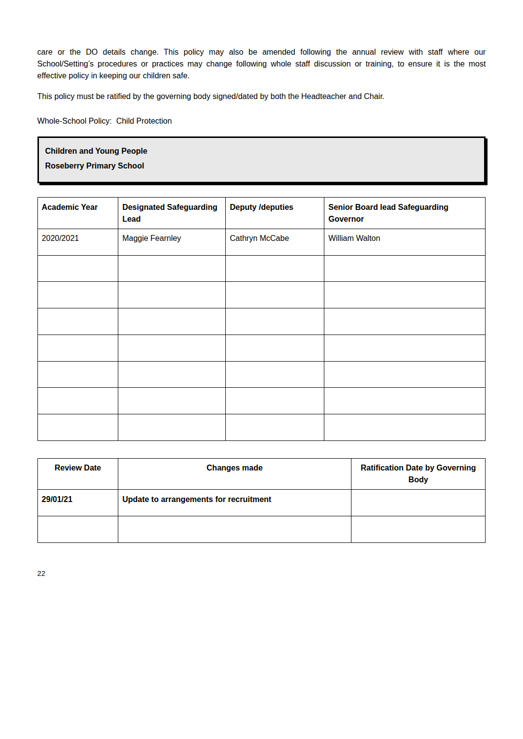care or the DO details change. This policy may also be amended following the annual review with staff where our School/Setting’s procedures or practices may change following whole staff discussion or training, to ensure it is the most effective policy in keeping our children safe.
This policy must be ratified by the governing body signed/dated by both the Headteacher and Chair.
Whole-School Policy: Child Protection
Children and Young People
Roseberry Primary School
| Academic Year | Designated Safeguarding Lead | Deputy /deputies | Senior Board lead Safeguarding Governor |
| --- | --- | --- | --- |
| 2020/2021 | Maggie Fearnley | Cathryn McCabe | William Walton |
| Review Date | Changes made | Ratification Date by Governing Body |
| --- | --- | --- |
| 29/01/21 | Update to arrangements for recruitment | |
22